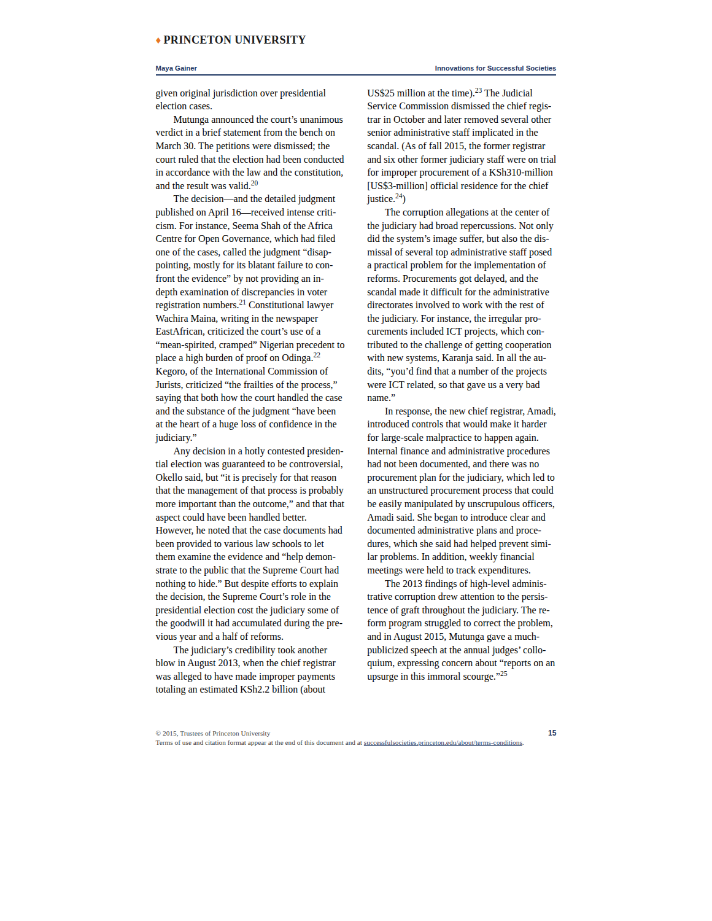♦PRINCETON UNIVERSITY
Maya Gainer Innovations for Successful Societies
given original jurisdiction over presidential election cases.
Mutunga announced the court’s unanimous verdict in a brief statement from the bench on March 30. The petitions were dismissed; the court ruled that the election had been conducted in accordance with the law and the constitution, and the result was valid.20
The decision—and the detailed judgment published on April 16—received intense criticism. For instance, Seema Shah of the Africa Centre for Open Governance, which had filed one of the cases, called the judgment “disappointing, mostly for its blatant failure to confront the evidence” by not providing an in-depth examination of discrepancies in voter registration numbers.21 Constitutional lawyer Wachira Maina, writing in the newspaper EastAfrican, criticized the court’s use of a “mean-spirited, cramped” Nigerian precedent to place a high burden of proof on Odinga.22 Kegoro, of the International Commission of Jurists, criticized “the frailties of the process,” saying that both how the court handled the case and the substance of the judgment “have been at the heart of a huge loss of confidence in the judiciary.”
Any decision in a hotly contested presidential election was guaranteed to be controversial, Okello said, but “it is precisely for that reason that the management of that process is probably more important than the outcome,” and that that aspect could have been handled better. However, he noted that the case documents had been provided to various law schools to let them examine the evidence and “help demonstrate to the public that the Supreme Court had nothing to hide.” But despite efforts to explain the decision, the Supreme Court’s role in the presidential election cost the judiciary some of the goodwill it had accumulated during the previous year and a half of reforms.
The judiciary’s credibility took another blow in August 2013, when the chief registrar was alleged to have made improper payments totaling an estimated KSh2.2 billion (about US$25 million at the time).23 The Judicial Service Commission dismissed the chief registrar in October and later removed several other senior administrative staff implicated in the scandal. (As of fall 2015, the former registrar and six other former judiciary staff were on trial for improper procurement of a KSh310-million [US$3-million] official residence for the chief justice.24)
The corruption allegations at the center of the judiciary had broad repercussions. Not only did the system’s image suffer, but also the dismissal of several top administrative staff posed a practical problem for the implementation of reforms. Procurements got delayed, and the scandal made it difficult for the administrative directorates involved to work with the rest of the judiciary. For instance, the irregular procurements included ICT projects, which contributed to the challenge of getting cooperation with new systems, Karanja said. In all the audits, “you’d find that a number of the projects were ICT related, so that gave us a very bad name.”
In response, the new chief registrar, Amadi, introduced controls that would make it harder for large-scale malpractice to happen again. Internal finance and administrative procedures had not been documented, and there was no procurement plan for the judiciary, which led to an unstructured procurement process that could be easily manipulated by unscrupulous officers, Amadi said. She began to introduce clear and documented administrative plans and procedures, which she said had helped prevent similar problems. In addition, weekly financial meetings were held to track expenditures.
The 2013 findings of high-level administrative corruption drew attention to the persistence of graft throughout the judiciary. The reform program struggled to correct the problem, and in August 2015, Mutunga gave a much-publicized speech at the annual judges’ colloquium, expressing concern about “reports on an upsurge in this immoral scourge.”25
15
© 2015, Trustees of Princeton University
Terms of use and citation format appear at the end of this document and at successfulsocieties.princeton.edu/about/terms-conditions.